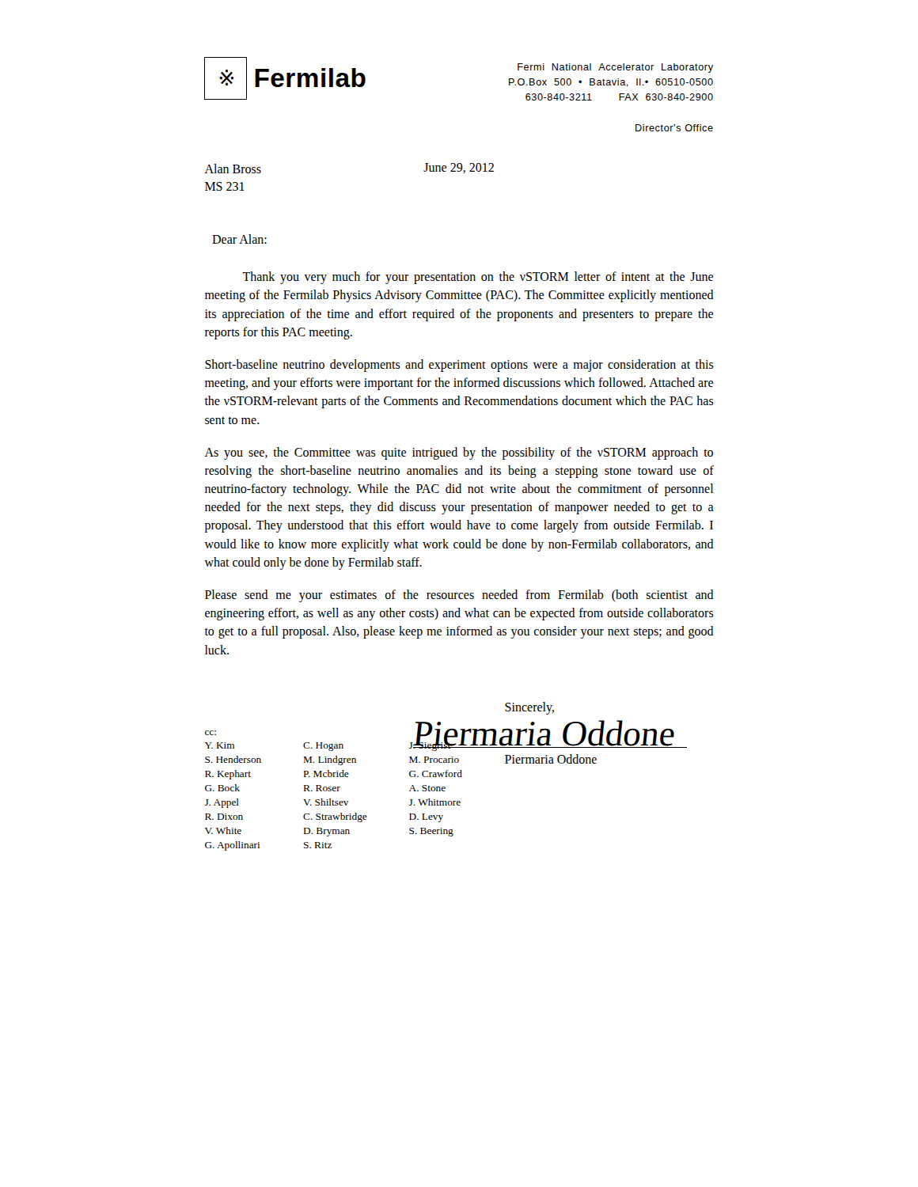※
Fermilab
Fermi National Accelerator Laboratory
P.O.Box 500 • Batavia, Il.• 60510-0500
630-840-3211 FAX 630-840-2900
Director's Office
June 29, 2012
Alan Bross
MS 231
Dear Alan:
Thank you very much for your presentation on the νSTORM letter of intent at the June meeting of the Fermilab Physics Advisory Committee (PAC). The Committee explicitly mentioned its appreciation of the time and effort required of the proponents and presenters to prepare the reports for this PAC meeting.
Short-baseline neutrino developments and experiment options were a major consideration at this meeting, and your efforts were important for the informed discussions which followed. Attached are the νSTORM-relevant parts of the Comments and Recommendations document which the PAC has sent to me.
As you see, the Committee was quite intrigued by the possibility of the νSTORM approach to resolving the short-baseline neutrino anomalies and its being a stepping stone toward use of neutrino-factory technology. While the PAC did not write about the commitment of personnel needed for the next steps, they did discuss your presentation of manpower needed to get to a proposal. They understood that this effort would have to come largely from outside Fermilab. I would like to know more explicitly what work could be done by non-Fermilab collaborators, and what could only be done by Fermilab staff.
Please send me your estimates of the resources needed from Fermilab (both scientist and engineering effort, as well as any other costs) and what can be expected from outside collaborators to get to a full proposal. Also, please keep me informed as you consider your next steps; and good luck.
Sincerely,
Piermaria Oddone
Piermaria Oddone
cc:
| Y. Kim | C. Hogan | J. Siegrist |
| S. Henderson | M. Lindgren | M. Procario |
| R. Kephart | P. Mcbride | G. Crawford |
| G. Bock | R. Roser | A. Stone |
| J. Appel | V. Shiltsev | J. Whitmore |
| R. Dixon | C. Strawbridge | D. Levy |
| V. White | D. Bryman | S. Beering |
| G. Apollinari | S. Ritz | |